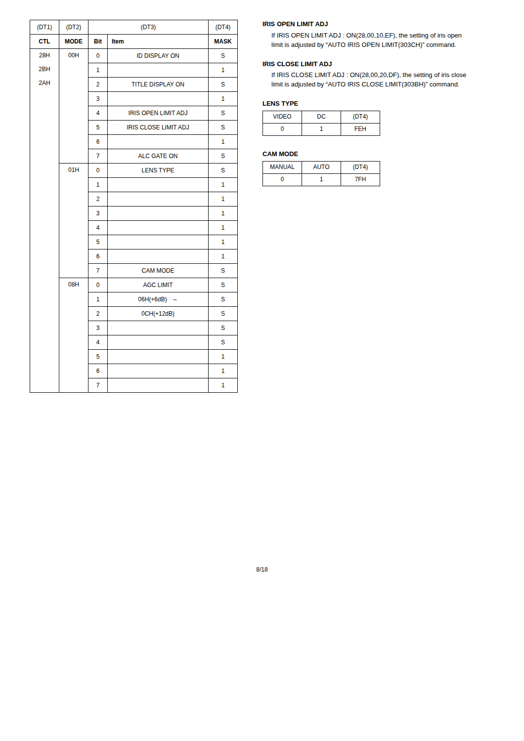| (DT1) | (DT2) | (DT3) | (DT4) |
| CTL | MODE | Bit | Item | MASK |
| 28H 2BH 2AH | 00H | 0 | ID DISPLAY ON | S |
| 1 | | 1 |
| 2 | TITLE DISPLAY ON | S |
| 3 | | 1 |
| 4 | IRIS OPEN LIMIT ADJ | S |
| 5 | IRIS CLOSE LIMIT ADJ | S |
| 6 | | 1 |
| 7 | ALC GATE ON | S |
| 01H | 0 | LENS TYPE | S |
| 1 | | 1 |
| 2 | | 1 |
| 3 | | 1 |
| 4 | | 1 |
| 5 | | 1 |
| 6 | | 1 |
| 7 | CAM MODE | S |
| 08H | 0 | AGC LIMIT | S |
| 1 | 06H(+6dB) ～ | S |
| 2 | 0CH(+12dB) | S |
| 3 | | S |
| 4 | | S |
| 5 | | 1 |
| 6 | | 1 |
| 7 | | 1 |
IRIS OPEN LIMIT ADJ
If IRIS OPEN LIMIT ADJ : ON(28,00,10,EF), the setting of iris open limit is adjusted by “AUTO IRIS OPEN LIMIT(303CH)” command.
IRIS CLOSE LIMIT ADJ
If IRIS CLOSE LIMIT ADJ : ON(28,00,20,DF), the setting of iris close limit is adjusted by “AUTO IRIS CLOSE LIMIT(303BH)” command.
LENS TYPE
| VIDEO | DC | (DT4) |
| 0 | 1 | FEH |
CAM MODE
| MANUAL | AUTO | (DT4) |
| 0 | 1 | 7FH |
8/18